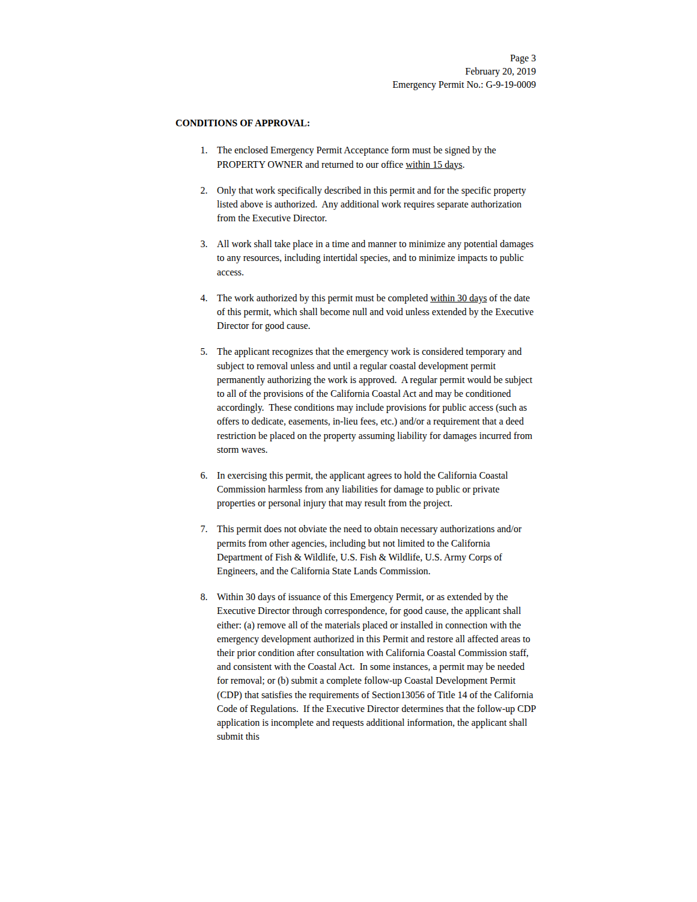Page 3
February 20, 2019
Emergency Permit No.: G-9-19-0009
CONDITIONS OF APPROVAL:
The enclosed Emergency Permit Acceptance form must be signed by the PROPERTY OWNER and returned to our office within 15 days.
Only that work specifically described in this permit and for the specific property listed above is authorized. Any additional work requires separate authorization from the Executive Director.
All work shall take place in a time and manner to minimize any potential damages to any resources, including intertidal species, and to minimize impacts to public access.
The work authorized by this permit must be completed within 30 days of the date of this permit, which shall become null and void unless extended by the Executive Director for good cause.
The applicant recognizes that the emergency work is considered temporary and subject to removal unless and until a regular coastal development permit permanently authorizing the work is approved. A regular permit would be subject to all of the provisions of the California Coastal Act and may be conditioned accordingly. These conditions may include provisions for public access (such as offers to dedicate, easements, in-lieu fees, etc.) and/or a requirement that a deed restriction be placed on the property assuming liability for damages incurred from storm waves.
In exercising this permit, the applicant agrees to hold the California Coastal Commission harmless from any liabilities for damage to public or private properties or personal injury that may result from the project.
This permit does not obviate the need to obtain necessary authorizations and/or permits from other agencies, including but not limited to the California Department of Fish & Wildlife, U.S. Fish & Wildlife, U.S. Army Corps of Engineers, and the California State Lands Commission.
Within 30 days of issuance of this Emergency Permit, or as extended by the Executive Director through correspondence, for good cause, the applicant shall either: (a) remove all of the materials placed or installed in connection with the emergency development authorized in this Permit and restore all affected areas to their prior condition after consultation with California Coastal Commission staff, and consistent with the Coastal Act. In some instances, a permit may be needed for removal; or (b) submit a complete follow-up Coastal Development Permit (CDP) that satisfies the requirements of Section13056 of Title 14 of the California Code of Regulations. If the Executive Director determines that the follow-up CDP application is incomplete and requests additional information, the applicant shall submit this